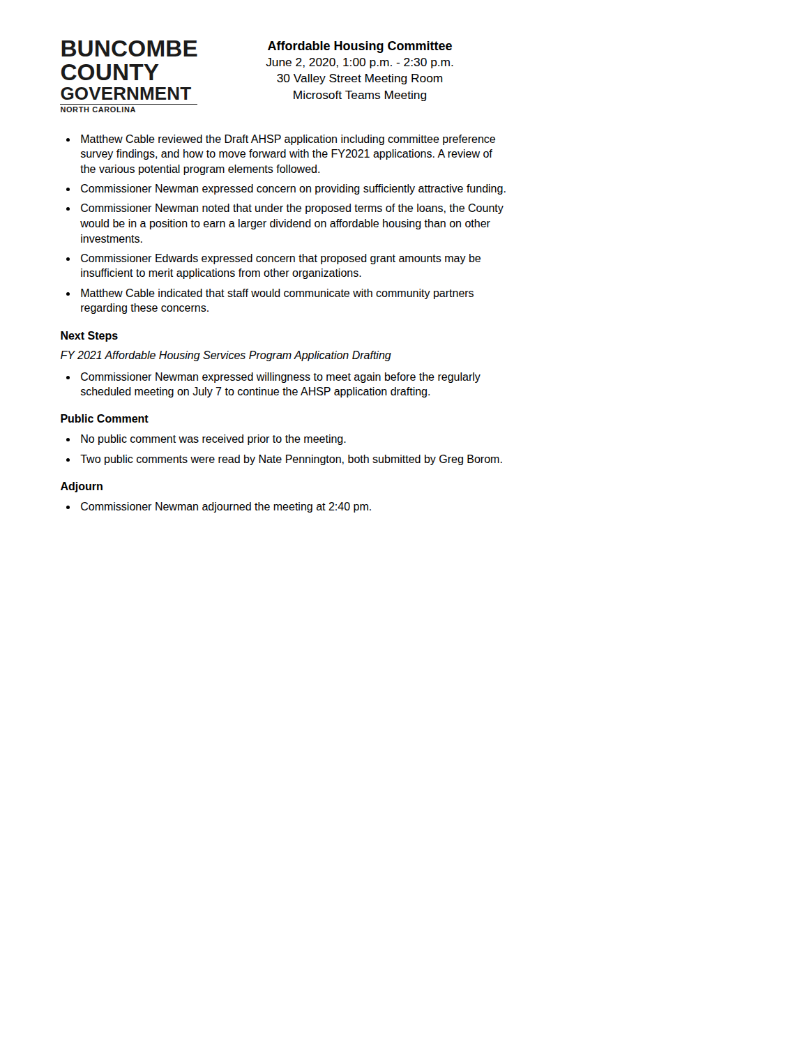BUNCOMBE COUNTY GOVERNMENT NORTH CAROLINA
Affordable Housing Committee June 2, 2020, 1:00 p.m. - 2:30 p.m. 30 Valley Street Meeting Room Microsoft Teams Meeting
Matthew Cable reviewed the Draft AHSP application including committee preference survey findings, and how to move forward with the FY2021 applications. A review of the various potential program elements followed.
Commissioner Newman expressed concern on providing sufficiently attractive funding.
Commissioner Newman noted that under the proposed terms of the loans, the County would be in a position to earn a larger dividend on affordable housing than on other investments.
Commissioner Edwards expressed concern that proposed grant amounts may be insufficient to merit applications from other organizations.
Matthew Cable indicated that staff would communicate with community partners regarding these concerns.
Next Steps
FY 2021 Affordable Housing Services Program Application Drafting
Commissioner Newman expressed willingness to meet again before the regularly scheduled meeting on July 7 to continue the AHSP application drafting.
Public Comment
No public comment was received prior to the meeting.
Two public comments were read by Nate Pennington, both submitted by Greg Borom.
Adjourn
Commissioner Newman adjourned the meeting at 2:40 pm.